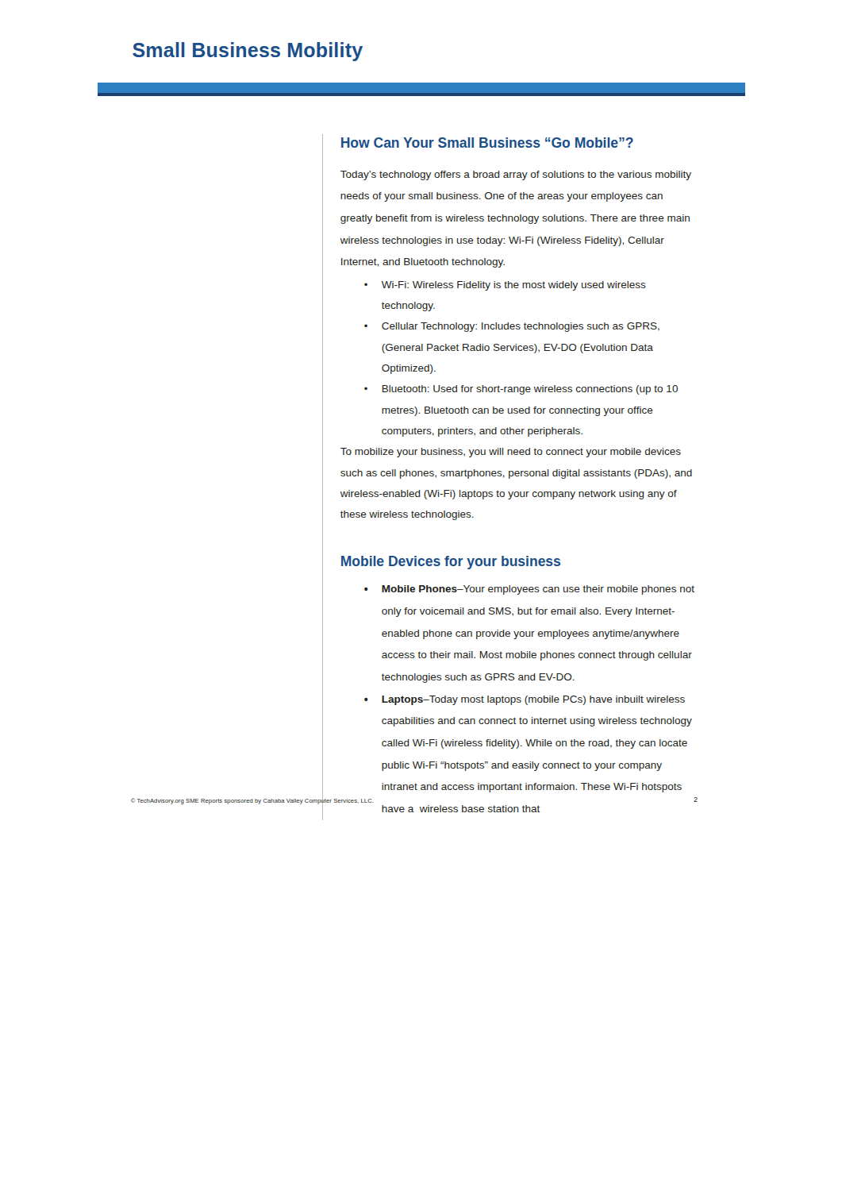Small Business Mobility
How Can Your Small Business “Go Mobile”?
Today’s technology offers a broad array of solutions to the various mobility needs of your small business. One of the areas your employees can greatly benefit from is wireless technology solutions. There are three main wireless technologies in use today: Wi-Fi (Wireless Fidelity), Cellular Internet, and Bluetooth technology.
Wi-Fi: Wireless Fidelity is the most widely used wireless technology.
Cellular Technology: Includes technologies such as GPRS, (General Packet Radio Services), EV-DO (Evolution Data Optimized).
Bluetooth: Used for short-range wireless connections (up to 10 metres). Bluetooth can be used for connecting your office computers, printers, and other peripherals.
To mobilize your business, you will need to connect your mobile devices such as cell phones, smartphones, personal digital assistants (PDAs), and wireless-enabled (Wi-Fi) laptops to your company network using any of these wireless technologies.
Mobile Devices for your business
Mobile Phones–Your employees can use their mobile phones not only for voicemail and SMS, but for email also. Every Internet-enabled phone can provide your employees anytime/anywhere access to their mail. Most mobile phones connect through cellular technologies such as GPRS and EV-DO.
Laptops–Today most laptops (mobile PCs) have inbuilt wireless capabilities and can connect to internet using wireless technology called Wi-Fi (wireless fidelity). While on the road, they can locate public Wi-Fi “hotspots” and easily connect to your company intranet and access important informaion. These Wi-Fi hotspots have a wireless base station that
© TechAdvisory.org SME Reports sponsored by Cahaba Valley Computer Services, LLC.
2